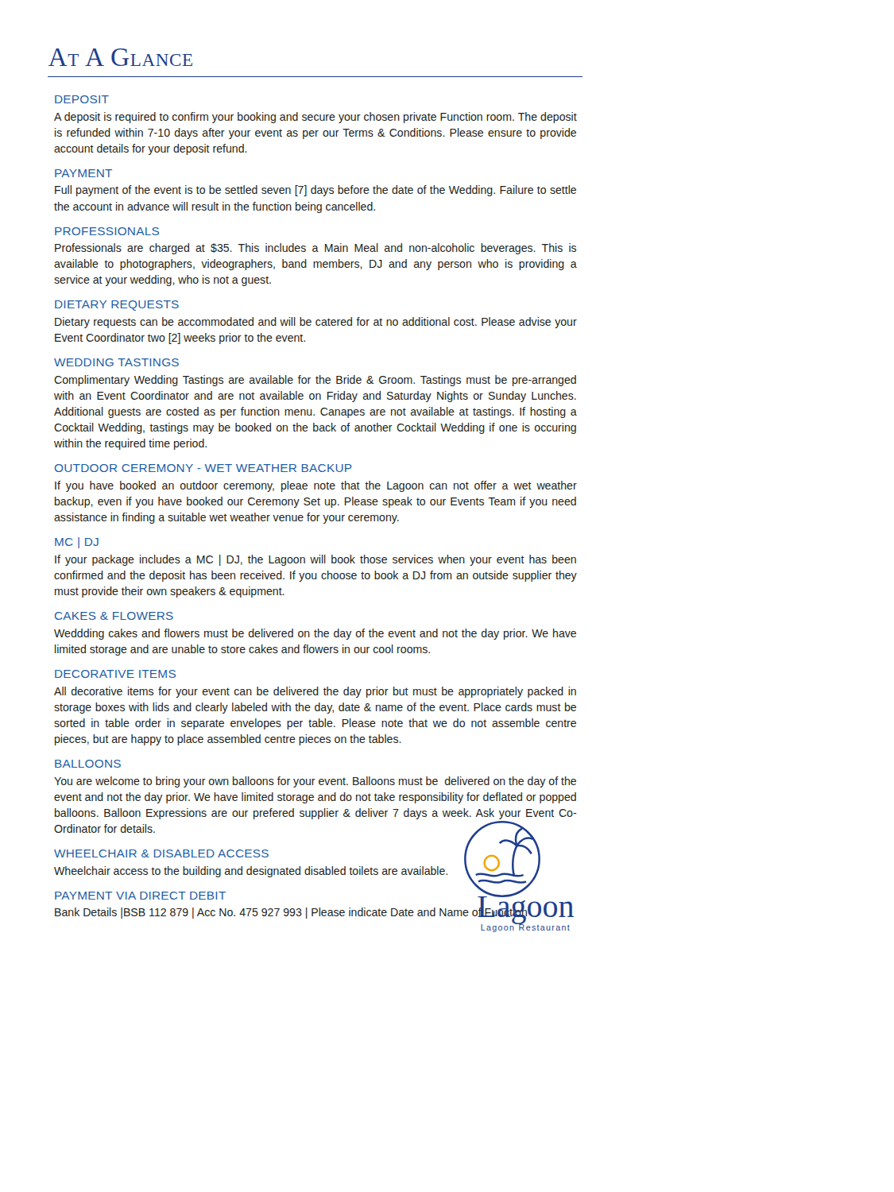At A Glance
DEPOSIT
A deposit is required to confirm your booking and secure your chosen private Function room. The deposit is refunded within 7-10 days after your event as per our Terms & Conditions. Please ensure to provide account details for your deposit refund.
PAYMENT
Full payment of the event is to be settled seven [7] days before the date of the Wedding. Failure to settle the account in advance will result in the function being cancelled.
PROFESSIONALS
Professionals are charged at $35. This includes a Main Meal and non-alcoholic beverages. This is available to photographers, videographers, band members, DJ and any person who is providing a service at your wedding, who is not a guest.
DIETARY REQUESTS
Dietary requests can be accommodated and will be catered for at no additional cost. Please advise your Event Coordinator two [2] weeks prior to the event.
WEDDING TASTINGS
Complimentary Wedding Tastings are available for the Bride & Groom. Tastings must be pre-arranged with an Event Coordinator and are not available on Friday and Saturday Nights or Sunday Lunches. Additional guests are costed as per function menu. Canapes are not available at tastings. If hosting a Cocktail Wedding, tastings may be booked on the back of another Cocktail Wedding if one is occuring within the required time period.
OUTDOOR CEREMONY - WET WEATHER BACKUP
If you have booked an outdoor ceremony, pleae note that the Lagoon can not offer a wet weather backup, even if you have booked our Ceremony Set up. Please speak to our Events Team if you need assistance in finding a suitable wet weather venue for your ceremony.
MC | DJ
If your package includes a MC | DJ, the Lagoon will book those services when your event has been confirmed and the deposit has been received. If you choose to book a DJ from an outside supplier they must provide their own speakers & equipment.
CAKES & FLOWERS
Weddding cakes and flowers must be delivered on the day of the event and not the day prior. We have limited storage and are unable to store cakes and flowers in our cool rooms.
DECORATIVE ITEMS
All decorative items for your event can be delivered the day prior but must be appropriately packed in storage boxes with lids and clearly labeled with the day, date & name of the event. Place cards must be sorted in table order in separate envelopes per table. Please note that we do not assemble centre pieces, but are happy to place assembled centre pieces on the tables.
BALLOONS
You are welcome to bring your own balloons for your event. Balloons must be delivered on the day of the event and not the day prior. We have limited storage and do not take responsibility for deflated or popped balloons. Balloon Expressions are our prefered supplier & deliver 7 days a week. Ask your Event Co-Ordinator for details.
WHEELCHAIR & DISABLED ACCESS
Wheelchair access to the building and designated disabled toilets are available.
PAYMENT VIA DIRECT DEBIT
Bank Details |BSB 112 879 | Acc No. 475 927 993 | Please indicate Date and Name of Function
Lagoon
Lagoon Restaurant